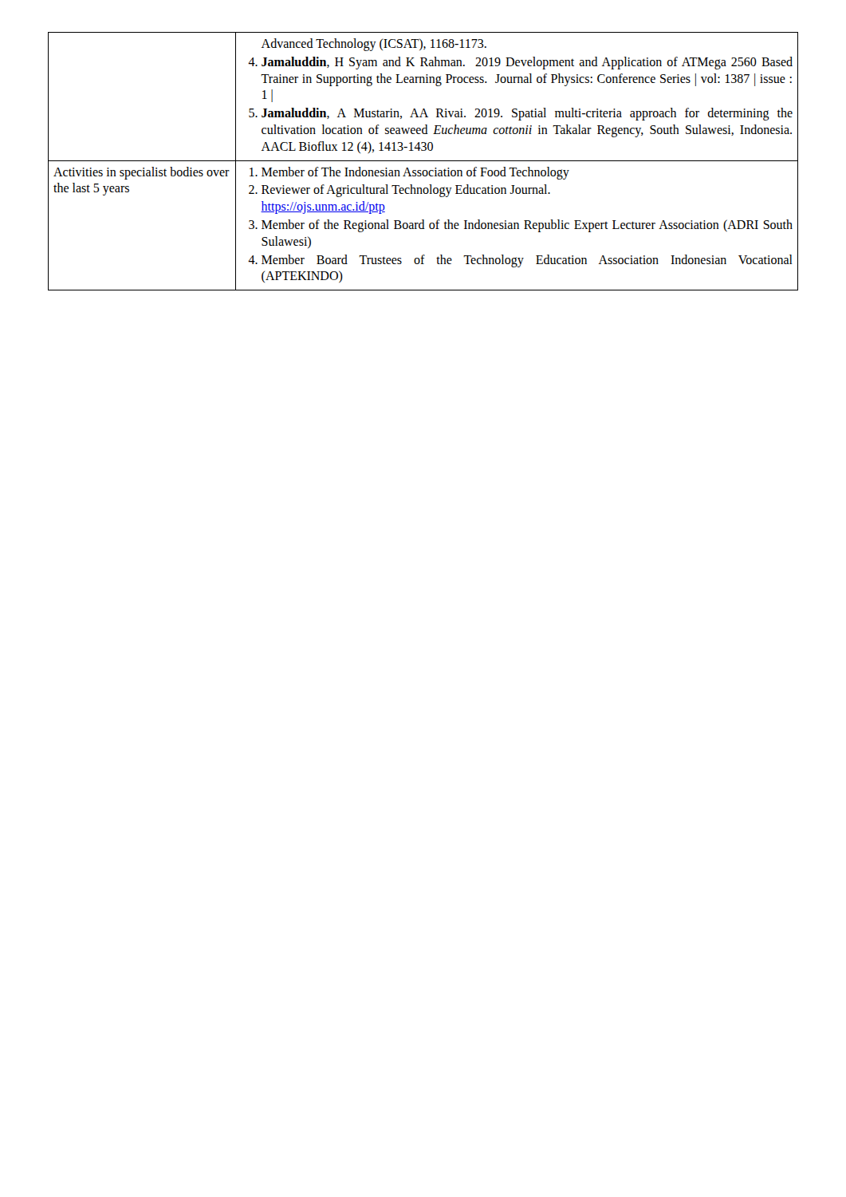| | Advanced Technology (ICSAT), 1168-1173. Jamaluddin , H Syam and K Rahman. 2019 Development and Application of ATMega 2560 Based Trainer in Supporting the Learning Process. Journal of Physics: Conference Series / vol: 1387 / issue : 1 / Jamaluddin , A Mustarin, AA Rivai. 2019. Spatial multi-criteria approach for determining the cultivation location of seaweed Eucheuma cottonii in Takalar Regency, South Sulawesi, Indonesia. AACL Bioflux 12 (4), 1413-1430 |
| Activities in specialist bodies over the last 5 years | Member of The Indonesian Association of Food Technology Reviewer of Agricultural Technology Education Journal. https://ojs.unm.ac.id/ptp Member of the Regional Board of the Indonesian Republic Expert Lecturer Association (ADRI South Sulawesi) Member Board Trustees of the Technology Education Association Indonesian Vocational (APTEKINDO) |